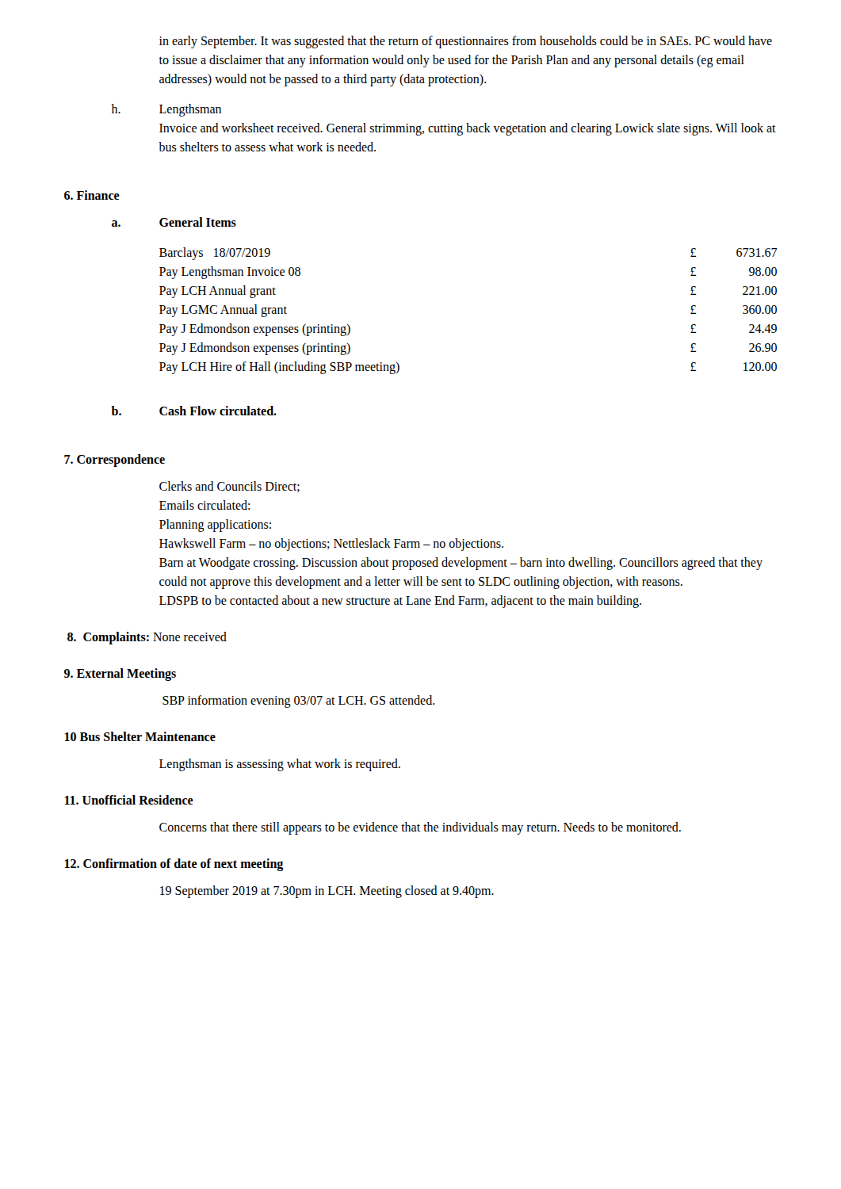in early September. It was suggested that the return of questionnaires from households could be in SAEs. PC would have to issue a disclaimer that any information would only be used for the Parish Plan and any personal details (eg email addresses) would not be passed to a third party (data protection).
h.
Lengthsman
Invoice and worksheet received. General strimming, cutting back vegetation and clearing Lowick slate signs. Will look at bus shelters to assess what work is needed.
6. Finance
a.
General Items
| Barclays 18/07/2019 | £ | 6731.67 |
| Pay Lengthsman Invoice 08 | £ | 98.00 |
| Pay LCH Annual grant | £ | 221.00 |
| Pay LGMC Annual grant | £ | 360.00 |
| Pay J Edmondson expenses (printing) | £ | 24.49 |
| Pay J Edmondson expenses (printing) | £ | 26.90 |
| Pay LCH Hire of Hall (including SBP meeting) | £ | 120.00 |
b.
Cash Flow circulated.
7. Correspondence
Clerks and Councils Direct;
Emails circulated:
Planning applications:
Hawkswell Farm – no objections; Nettleslack Farm – no objections.
Barn at Woodgate crossing. Discussion about proposed development – barn into dwelling. Councillors agreed that they could not approve this development and a letter will be sent to SLDC outlining objection, with reasons.
LDSPB to be contacted about a new structure at Lane End Farm, adjacent to the main building.
8. Complaints: None received
9. External Meetings
SBP information evening 03/07 at LCH. GS attended.
10 Bus Shelter Maintenance
Lengthsman is assessing what work is required.
11. Unofficial Residence
Concerns that there still appears to be evidence that the individuals may return. Needs to be monitored.
12. Confirmation of date of next meeting
19 September 2019 at 7.30pm in LCH. Meeting closed at 9.40pm.